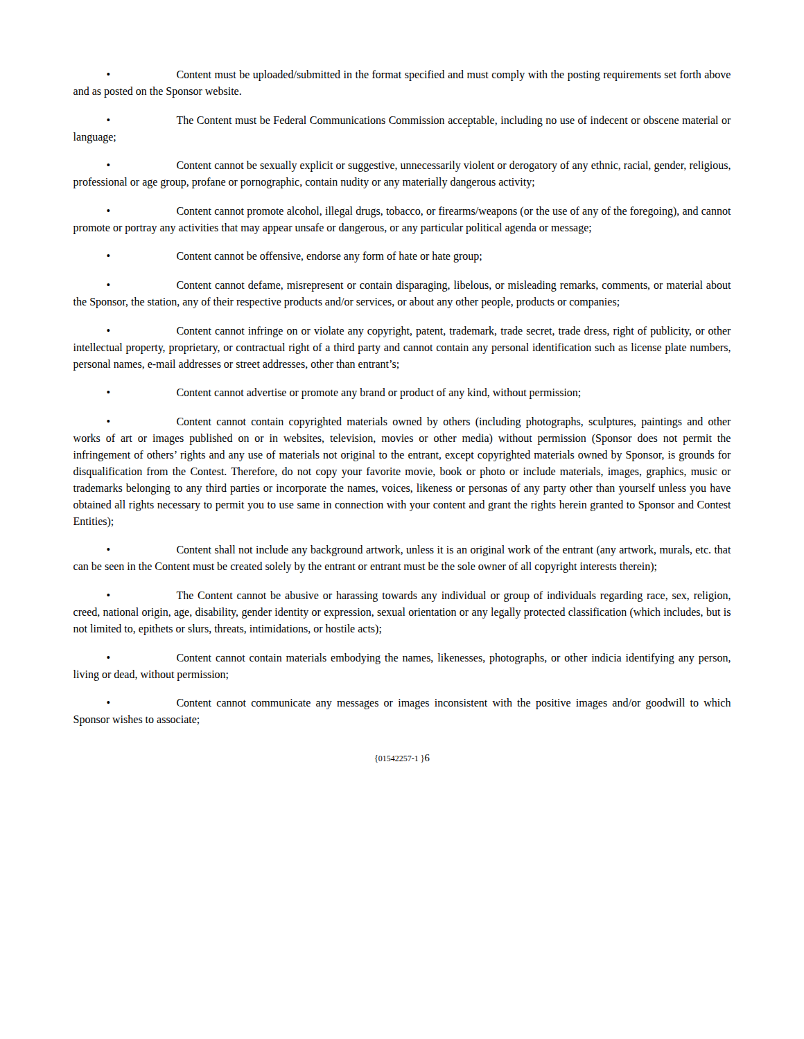•Content must be uploaded/submitted in the format specified and must comply with the posting requirements set forth above and as posted on the Sponsor website.
•The Content must be Federal Communications Commission acceptable, including no use of indecent or obscene material or language;
•Content cannot be sexually explicit or suggestive, unnecessarily violent or derogatory of any ethnic, racial, gender, religious, professional or age group, profane or pornographic, contain nudity or any materially dangerous activity;
•Content cannot promote alcohol, illegal drugs, tobacco, or firearms/weapons (or the use of any of the foregoing), and cannot promote or portray any activities that may appear unsafe or dangerous, or any particular political agenda or message;
•Content cannot be offensive, endorse any form of hate or hate group;
•Content cannot defame, misrepresent or contain disparaging, libelous, or misleading remarks, comments, or material about the Sponsor, the station, any of their respective products and/or services, or about any other people, products or companies;
•Content cannot infringe on or violate any copyright, patent, trademark, trade secret, trade dress, right of publicity, or other intellectual property, proprietary, or contractual right of a third party and cannot contain any personal identification such as license plate numbers, personal names, e-mail addresses or street addresses, other than entrant’s;
•Content cannot advertise or promote any brand or product of any kind, without permission;
•Content cannot contain copyrighted materials owned by others (including photographs, sculptures, paintings and other works of art or images published on or in websites, television, movies or other media) without permission (Sponsor does not permit the infringement of others’ rights and any use of materials not original to the entrant, except copyrighted materials owned by Sponsor, is grounds for disqualification from the Contest. Therefore, do not copy your favorite movie, book or photo or include materials, images, graphics, music or trademarks belonging to any third parties or incorporate the names, voices, likeness or personas of any party other than yourself unless you have obtained all rights necessary to permit you to use same in connection with your content and grant the rights herein granted to Sponsor and Contest Entities);
•Content shall not include any background artwork, unless it is an original work of the entrant (any artwork, murals, etc. that can be seen in the Content must be created solely by the entrant or entrant must be the sole owner of all copyright interests therein);
•The Content cannot be abusive or harassing towards any individual or group of individuals regarding race, sex, religion, creed, national origin, age, disability, gender identity or expression, sexual orientation or any legally protected classification (which includes, but is not limited to, epithets or slurs, threats, intimidations, or hostile acts);
•Content cannot contain materials embodying the names, likenesses, photographs, or other indicia identifying any person, living or dead, without permission;
•Content cannot communicate any messages or images inconsistent with the positive images and/or goodwill to which Sponsor wishes to associate;
{01542257-1 }6